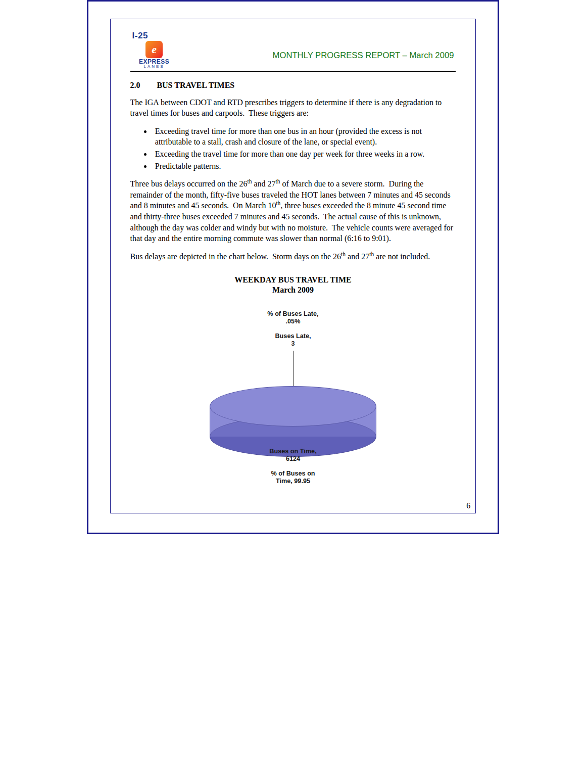I-25
e
EXPRESS
LANES
MONTHLY PROGRESS REPORT – March 2009
2.0 BUS TRAVEL TIMES
The IGA between CDOT and RTD prescribes triggers to determine if there is any degradation to travel times for buses and carpools. These triggers are:
Exceeding travel time for more than one bus in an hour (provided the excess is not attributable to a stall, crash and closure of the lane, or special event).
Exceeding the travel time for more than one day per week for three weeks in a row.
Predictable patterns.
Three bus delays occurred on the 26th and 27th of March due to a severe storm. During the remainder of the month, fifty-five buses traveled the HOT lanes between 7 minutes and 45 seconds and 8 minutes and 45 seconds. On March 10th, three buses exceeded the 8 minute 45 second time and thirty-three buses exceeded 7 minutes and 45 seconds. The actual cause of this is unknown, although the day was colder and windy but with no moisture. The vehicle counts were averaged for that day and the entire morning commute was slower than normal (6:16 to 9:01).
Bus delays are depicted in the chart below. Storm days on the 26th and 27th are not included.
WEEKDAY BUS TRAVEL TIME
March 2009
% of Buses Late,
.05%
Buses Late,
3
Buses on Time,
6124
% of Buses on
Time, 99.95
6